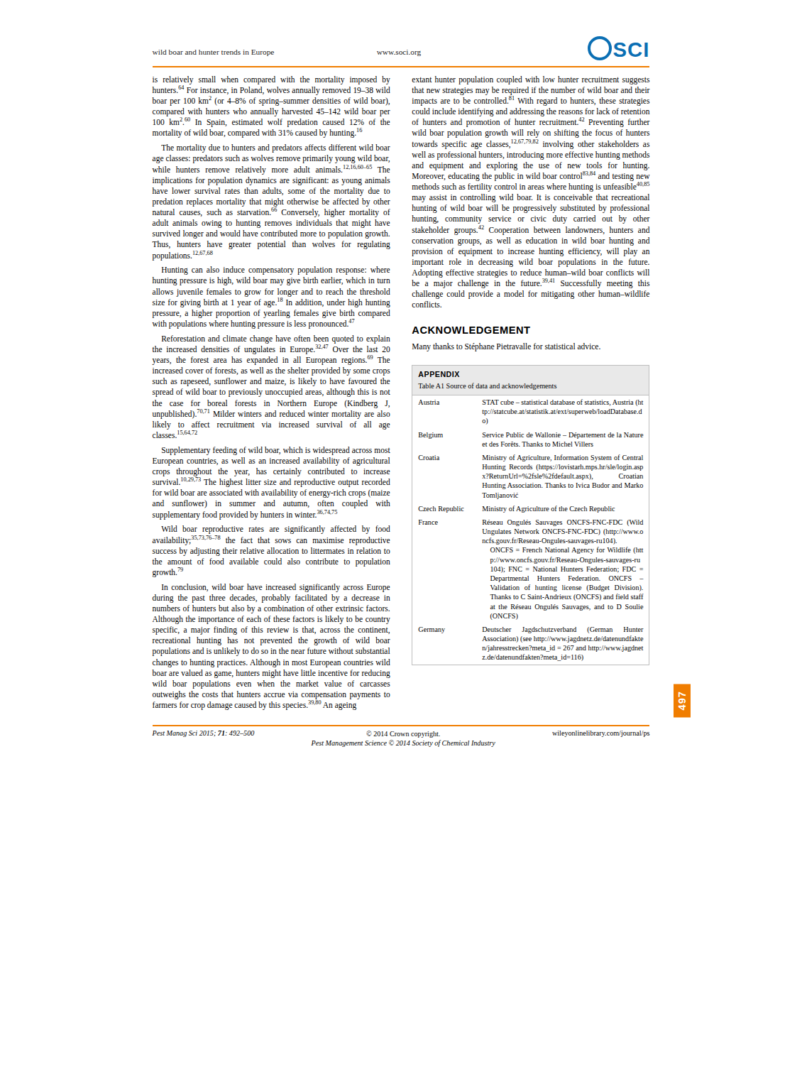wild boar and hunter trends in Europe
www.soci.org
SCI
is relatively small when compared with the mortality imposed by hunters.64 For instance, in Poland, wolves annually removed 19–38 wild boar per 100 km2 (or 4–8% of spring–summer densities of wild boar), compared with hunters who annually harvested 45–142 wild boar per 100 km2.60 In Spain, estimated wolf predation caused 12% of the mortality of wild boar, compared with 31% caused by hunting.16
The mortality due to hunters and predators affects different wild boar age classes: predators such as wolves remove primarily young wild boar, while hunters remove relatively more adult animals.12,16,60–65 The implications for population dynamics are significant: as young animals have lower survival rates than adults, some of the mortality due to predation replaces mortality that might otherwise be affected by other natural causes, such as starvation.66 Conversely, higher mortality of adult animals owing to hunting removes individuals that might have survived longer and would have contributed more to population growth. Thus, hunters have greater potential than wolves for regulating populations.12,67,68
Hunting can also induce compensatory population response: where hunting pressure is high, wild boar may give birth earlier, which in turn allows juvenile females to grow for longer and to reach the threshold size for giving birth at 1 year of age.18 In addition, under high hunting pressure, a higher proportion of yearling females give birth compared with populations where hunting pressure is less pronounced.47
Reforestation and climate change have often been quoted to explain the increased densities of ungulates in Europe.32,47 Over the last 20 years, the forest area has expanded in all European regions.69 The increased cover of forests, as well as the shelter provided by some crops such as rapeseed, sunflower and maize, is likely to have favoured the spread of wild boar to previously unoccupied areas, although this is not the case for boreal forests in Northern Europe (Kindberg J, unpublished).70,71 Milder winters and reduced winter mortality are also likely to affect recruitment via increased survival of all age classes.15,64,72
Supplementary feeding of wild boar, which is widespread across most European countries, as well as an increased availability of agricultural crops throughout the year, has certainly contributed to increase survival.10,29,73 The highest litter size and reproductive output recorded for wild boar are associated with availability of energy-rich crops (maize and sunflower) in summer and autumn, often coupled with supplementary food provided by hunters in winter.36,74,75
Wild boar reproductive rates are significantly affected by food availability;35,73,76–78 the fact that sows can maximise reproductive success by adjusting their relative allocation to littermates in relation to the amount of food available could also contribute to population growth.79
In conclusion, wild boar have increased significantly across Europe during the past three decades, probably facilitated by a decrease in numbers of hunters but also by a combination of other extrinsic factors. Although the importance of each of these factors is likely to be country specific, a major finding of this review is that, across the continent, recreational hunting has not prevented the growth of wild boar populations and is unlikely to do so in the near future without substantial changes to hunting practices. Although in most European countries wild boar are valued as game, hunters might have little incentive for reducing wild boar populations even when the market value of carcasses outweighs the costs that hunters accrue via compensation payments to farmers for crop damage caused by this species.39,80 An ageing
extant hunter population coupled with low hunter recruitment suggests that new strategies may be required if the number of wild boar and their impacts are to be controlled.81 With regard to hunters, these strategies could include identifying and addressing the reasons for lack of retention of hunters and promotion of hunter recruitment.42 Preventing further wild boar population growth will rely on shifting the focus of hunters towards specific age classes,12,67,79,82 involving other stakeholders as well as professional hunters, introducing more effective hunting methods and equipment and exploring the use of new tools for hunting. Moreover, educating the public in wild boar control83,84 and testing new methods such as fertility control in areas where hunting is unfeasible40,85 may assist in controlling wild boar. It is conceivable that recreational hunting of wild boar will be progressively substituted by professional hunting, community service or civic duty carried out by other stakeholder groups.42 Cooperation between landowners, hunters and conservation groups, as well as education in wild boar hunting and provision of equipment to increase hunting efficiency, will play an important role in decreasing wild boar populations in the future. Adopting effective strategies to reduce human–wild boar conflicts will be a major challenge in the future.39,41 Successfully meeting this challenge could provide a model for mitigating other human–wildlife conflicts.
ACKNOWLEDGEMENT
Many thanks to Stéphane Pietravalle for statistical advice.
APPENDIX
Table A1 Source of data and acknowledgements
| Austria | STAT cube – statistical database of statistics, Austria ( http://statcube.at/statistik.at/ext/superweb/loadDatabase.do ) |
| Belgium | Service Public de Wallonie – Département de la Nature et des Forêts. Thanks to Michel Villers |
| Croatia | Ministry of Agriculture, Information System of Central Hunting Records ( https://lovistarh.mps.hr/sle/login.aspx?ReturnUrl=%2fsle%2fdefault.aspx ), Croatian Hunting Association. Thanks to Ivica Budor and Marko Tomljanović |
| Czech Republic | Ministry of Agriculture of the Czech Republic |
| France | Réseau Ongulés Sauvages ONCFS-FNC-FDC (Wild Ungulates Network ONCFS-FNC-FDC) ( http://www.oncfs.gouv.fr/Reseau-Ongules-sauvages-ru104 ). ONCFS = French National Agency for Wildlife ( http://www.oncfs.gouv.fr/Reseau-Ongules-sauvages-ru104 ); FNC = National Hunters Federation; FDC = Departmental Hunters Federation. ONCFS – Validation of hunting license (Budget Division). Thanks to C Saint-Andrieux (ONCFS) and field staff at the Réseau Ongulés Sauvages, and to D Soulie (ONCFS) |
| Germany | Deutscher Jagdschutzverband (German Hunter Association) (see http://www.jagdnetz.de/datenundfakten/jahresstrecken?meta_id = 267 and http://www.jagdnetz.de/datenundfakten?meta_id=116 ) |
Pest Manag Sci 2015; 71: 492–500
© 2014 Crown copyright.
Pest Management Science © 2014 Society of Chemical Industry
wileyonlinelibrary.com/journal/ps
497